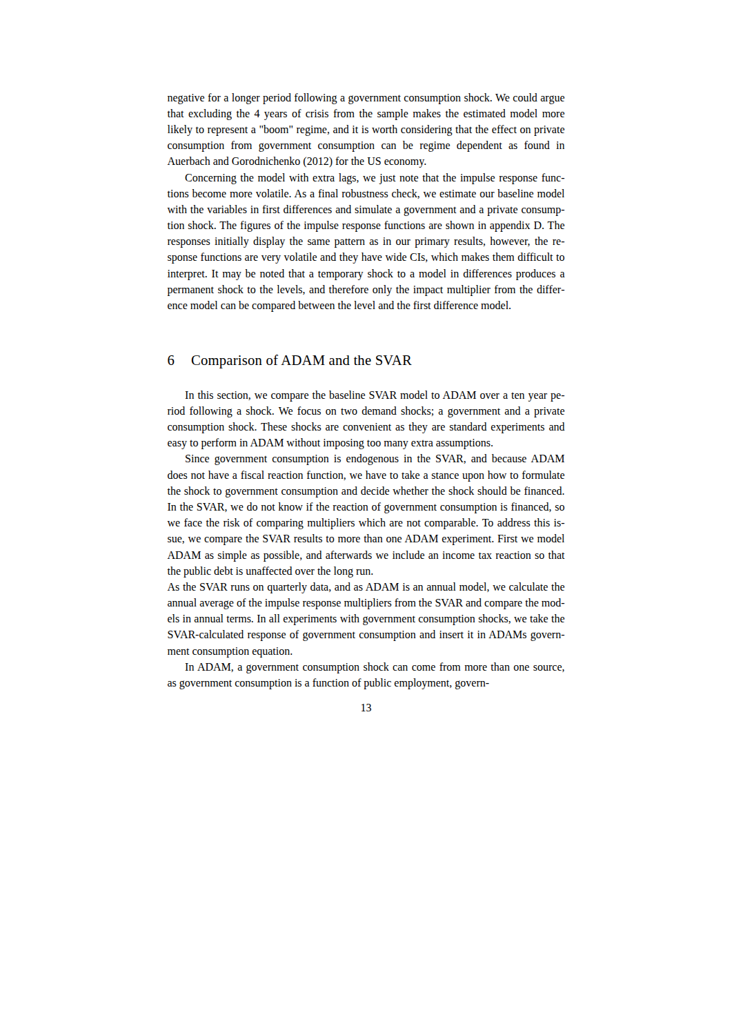negative for a longer period following a government consumption shock. We could argue that excluding the 4 years of crisis from the sample makes the estimated model more likely to represent a "boom" regime, and it is worth considering that the effect on private consumption from government consumption can be regime dependent as found in Auerbach and Gorodnichenko (2012) for the US economy.
Concerning the model with extra lags, we just note that the impulse response functions become more volatile. As a final robustness check, we estimate our baseline model with the variables in first differences and simulate a government and a private consumption shock. The figures of the impulse response functions are shown in appendix D. The responses initially display the same pattern as in our primary results, however, the response functions are very volatile and they have wide CIs, which makes them difficult to interpret. It may be noted that a temporary shock to a model in differences produces a permanent shock to the levels, and therefore only the impact multiplier from the difference model can be compared between the level and the first difference model.
6 Comparison of ADAM and the SVAR
In this section, we compare the baseline SVAR model to ADAM over a ten year period following a shock. We focus on two demand shocks; a government and a private consumption shock. These shocks are convenient as they are standard experiments and easy to perform in ADAM without imposing too many extra assumptions.
Since government consumption is endogenous in the SVAR, and because ADAM does not have a fiscal reaction function, we have to take a stance upon how to formulate the shock to government consumption and decide whether the shock should be financed. In the SVAR, we do not know if the reaction of government consumption is financed, so we face the risk of comparing multipliers which are not comparable. To address this issue, we compare the SVAR results to more than one ADAM experiment. First we model ADAM as simple as possible, and afterwards we include an income tax reaction so that the public debt is unaffected over the long run.
As the SVAR runs on quarterly data, and as ADAM is an annual model, we calculate the annual average of the impulse response multipliers from the SVAR and compare the models in annual terms. In all experiments with government consumption shocks, we take the SVAR-calculated response of government consumption and insert it in ADAMs government consumption equation.
In ADAM, a government consumption shock can come from more than one source, as government consumption is a function of public employment, govern-
13